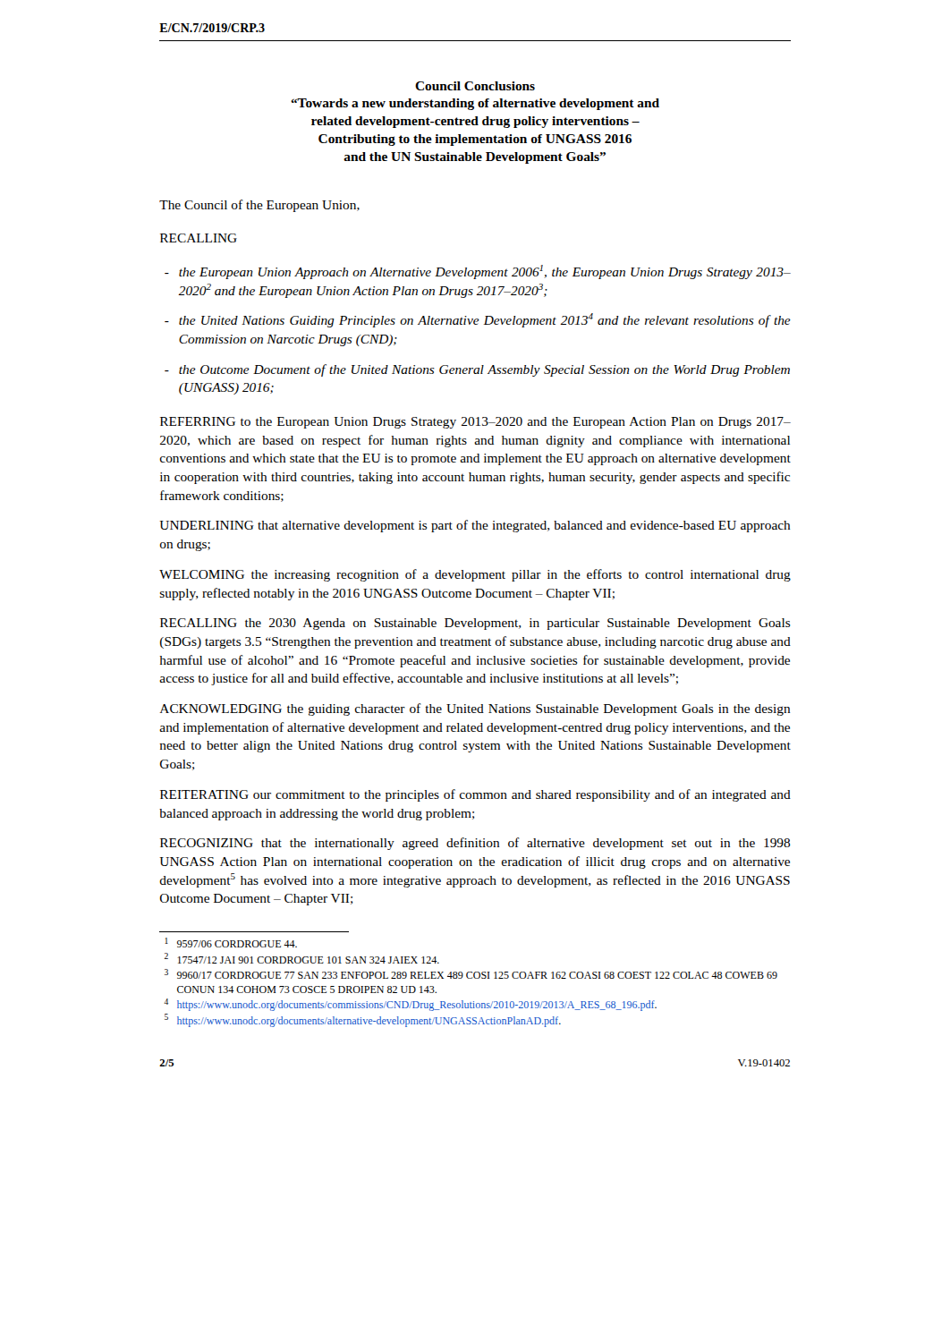E/CN.7/2019/CRP.3
Council Conclusions “Towards a new understanding of alternative development and related development-centred drug policy interventions – Contributing to the implementation of UNGASS 2016 and the UN Sustainable Development Goals”
The Council of the European Union,
RECALLING
the European Union Approach on Alternative Development 20061, the European Union Drugs Strategy 2013–20202 and the European Union Action Plan on Drugs 2017–20203;
the United Nations Guiding Principles on Alternative Development 20134 and the relevant resolutions of the Commission on Narcotic Drugs (CND);
the Outcome Document of the United Nations General Assembly Special Session on the World Drug Problem (UNGASS) 2016;
REFERRING to the European Union Drugs Strategy 2013–2020 and the European Action Plan on Drugs 2017–2020, which are based on respect for human rights and human dignity and compliance with international conventions and which state that the EU is to promote and implement the EU approach on alternative development in cooperation with third countries, taking into account human rights, human security, gender aspects and specific framework conditions;
UNDERLINING that alternative development is part of the integrated, balanced and evidence-based EU approach on drugs;
WELCOMING the increasing recognition of a development pillar in the efforts to control international drug supply, reflected notably in the 2016 UNGASS Outcome Document – Chapter VII;
RECALLING the 2030 Agenda on Sustainable Development, in particular Sustainable Development Goals (SDGs) targets 3.5 “Strengthen the prevention and treatment of substance abuse, including narcotic drug abuse and harmful use of alcohol” and 16 “Promote peaceful and inclusive societies for sustainable development, provide access to justice for all and build effective, accountable and inclusive institutions at all levels”;
ACKNOWLEDGING the guiding character of the United Nations Sustainable Development Goals in the design and implementation of alternative development and related development-centred drug policy interventions, and the need to better align the United Nations drug control system with the United Nations Sustainable Development Goals;
REITERATING our commitment to the principles of common and shared responsibility and of an integrated and balanced approach in addressing the world drug problem;
RECOGNIZING that the internationally agreed definition of alternative development set out in the 1998 UNGASS Action Plan on international cooperation on the eradication of illicit drug crops and on alternative development5 has evolved into a more integrative approach to development, as reflected in the 2016 UNGASS Outcome Document – Chapter VII;
9597/06 CORDROGUE 44.
17547/12 JAI 901 CORDROGUE 101 SAN 324 JAIEX 124.
9960/17 CORDROGUE 77 SAN 233 ENFOPOL 289 RELEX 489 COSI 125 COAFR 162 COASI 68 COEST 122 COLAC 48 COWEB 69 CONUN 134 COHOM 73 COSCE 5 DROIPEN 82 UD 143.
https://www.unodc.org/documents/commissions/CND/Drug_Resolutions/2010-2019/2013/A_RES_68_196.pdf.
https://www.unodc.org/documents/alternative-development/UNGASSActionPlanAD.pdf.
2/5 V.19-01402